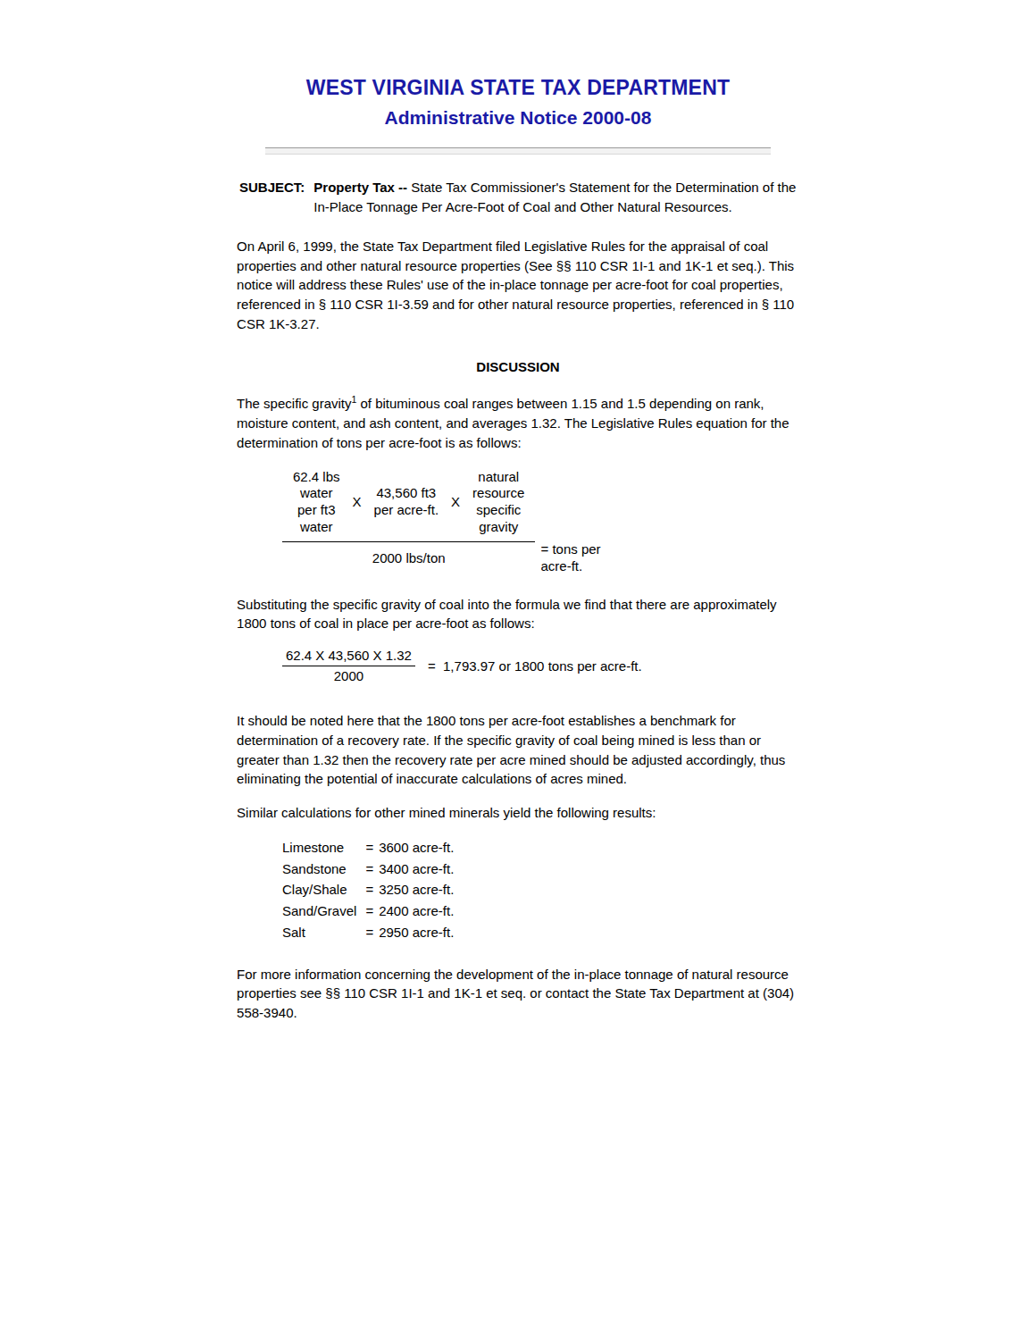WEST VIRGINIA STATE TAX DEPARTMENT
Administrative Notice 2000-08
SUBJECT:
Property Tax -- State Tax Commissioner's Statement for the Determination of the In-Place Tonnage Per Acre-Foot of Coal and Other Natural Resources.
On April 6, 1999, the State Tax Department filed Legislative Rules for the appraisal of coal properties and other natural resource properties (See §§ 110 CSR 1I-1 and 1K-1 et seq.). This notice will address these Rules' use of the in-place tonnage per acre-foot for coal properties, referenced in § 110 CSR 1I-3.59 and for other natural resource properties, referenced in § 110 CSR 1K-3.27.
DISCUSSION
The specific gravity1 of bituminous coal ranges between 1.15 and 1.5 depending on rank, moisture content, and ash content, and averages 1.32. The Legislative Rules equation for the determination of tons per acre-foot is as follows:
| 62.4 lbs water per ft3 water X 43,560 ft3 per acre-ft. X natural resource specific gravity | |
| 2000 lbs/ton | = tons per acre-ft. |
Substituting the specific gravity of coal into the formula we find that there are approximately 1800 tons of coal in place per acre-foot as follows:
62.4 X 43,560 X 1.32
2000
= 1,793.97 or 1800 tons per acre-ft.
It should be noted here that the 1800 tons per acre-foot establishes a benchmark for determination of a recovery rate. If the specific gravity of coal being mined is less than or greater than 1.32 then the recovery rate per acre mined should be adjusted accordingly, thus eliminating the potential of inaccurate calculations of acres mined.
Similar calculations for other mined minerals yield the following results:
| Limestone | = | 3600 acre-ft. |
| Sandstone | = | 3400 acre-ft. |
| Clay/Shale | = | 3250 acre-ft. |
| Sand/Gravel | = | 2400 acre-ft. |
| Salt | = | 2950 acre-ft. |
For more information concerning the development of the in-place tonnage of natural resource properties see §§ 110 CSR 1I-1 and 1K-1 et seq. or contact the State Tax Department at (304) 558-3940.